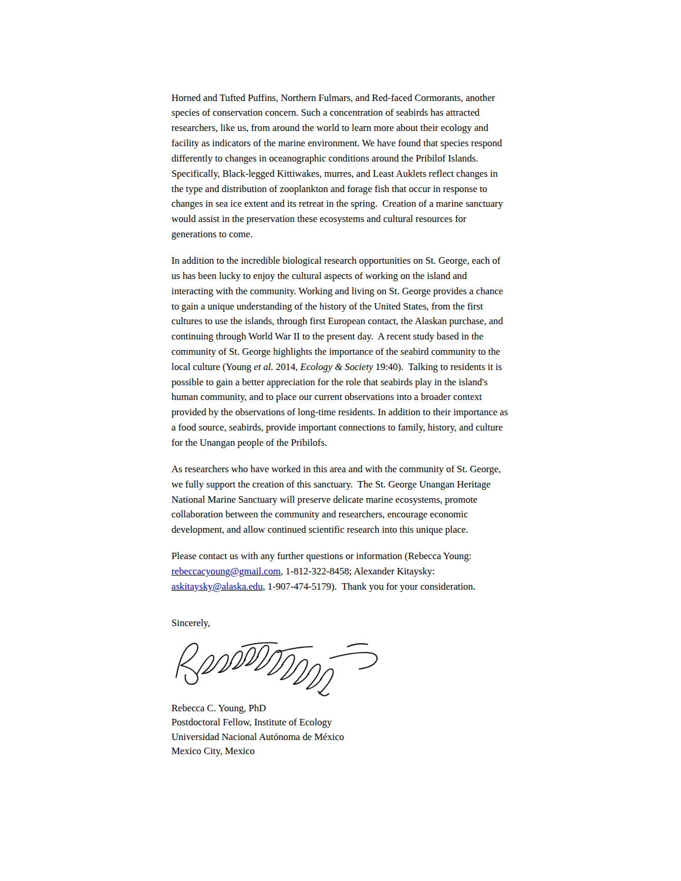Horned and Tufted Puffins, Northern Fulmars, and Red-faced Cormorants, another species of conservation concern. Such a concentration of seabirds has attracted researchers, like us, from around the world to learn more about their ecology and facility as indicators of the marine environment. We have found that species respond differently to changes in oceanographic conditions around the Pribilof Islands. Specifically, Black-legged Kittiwakes, murres, and Least Auklets reflect changes in the type and distribution of zooplankton and forage fish that occur in response to changes in sea ice extent and its retreat in the spring. Creation of a marine sanctuary would assist in the preservation these ecosystems and cultural resources for generations to come.
In addition to the incredible biological research opportunities on St. George, each of us has been lucky to enjoy the cultural aspects of working on the island and interacting with the community. Working and living on St. George provides a chance to gain a unique understanding of the history of the United States, from the first cultures to use the islands, through first European contact, the Alaskan purchase, and continuing through World War II to the present day. A recent study based in the community of St. George highlights the importance of the seabird community to the local culture (Young et al. 2014, Ecology & Society 19:40). Talking to residents it is possible to gain a better appreciation for the role that seabirds play in the island's human community, and to place our current observations into a broader context provided by the observations of long-time residents. In addition to their importance as a food source, seabirds, provide important connections to family, history, and culture for the Unangan people of the Pribilofs.
As researchers who have worked in this area and with the community of St. George, we fully support the creation of this sanctuary. The St. George Unangan Heritage National Marine Sanctuary will preserve delicate marine ecosystems, promote collaboration between the community and researchers, encourage economic development, and allow continued scientific research into this unique place.
Please contact us with any further questions or information (Rebecca Young: rebeccacyoung@gmail.com, 1-812-322-8458; Alexander Kitaysky: askitaysky@alaska.edu, 1-907-474-5179). Thank you for your consideration.
Sincerely,
Rebecca C. Young, PhD
Postdoctoral Fellow, Institute of Ecology
Universidad Nacional Autónoma de México
Mexico City, Mexico